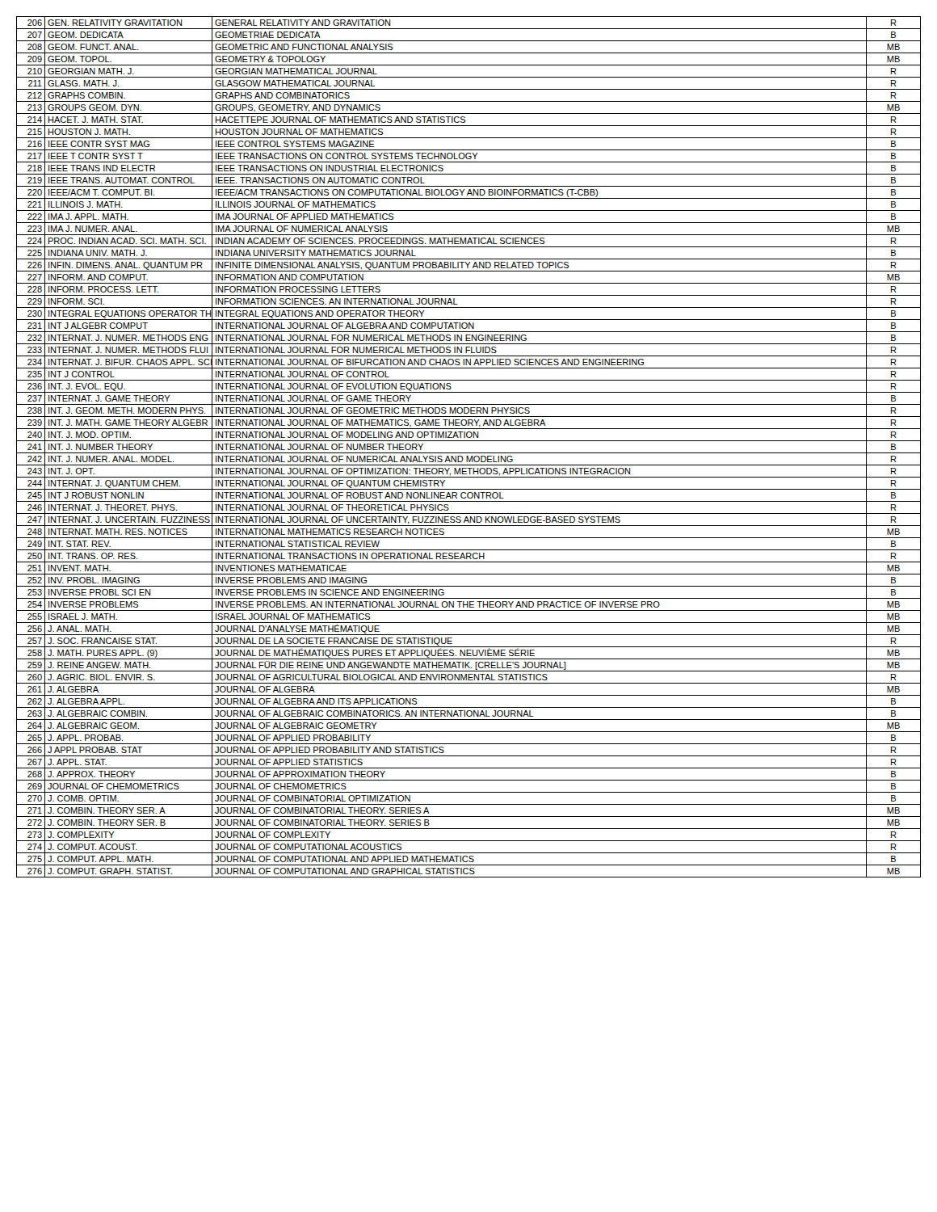| 206 | GEN. RELATIVITY GRAVITATION | GENERAL RELATIVITY AND GRAVITATION | R |
| 207 | GEOM. DEDICATA | GEOMETRIAE DEDICATA | B |
| 208 | GEOM. FUNCT. ANAL. | GEOMETRIC AND FUNCTIONAL ANALYSIS | MB |
| 209 | GEOM. TOPOL. | GEOMETRY & TOPOLOGY | MB |
| 210 | GEORGIAN MATH. J. | GEORGIAN MATHEMATICAL JOURNAL | R |
| 211 | GLASG. MATH. J. | GLASGOW MATHEMATICAL JOURNAL | R |
| 212 | GRAPHS COMBIN. | GRAPHS AND COMBINATORICS | R |
| 213 | GROUPS GEOM. DYN. | GROUPS, GEOMETRY, AND DYNAMICS | MB |
| 214 | HACET. J. MATH. STAT. | HACETTEPE JOURNAL OF MATHEMATICS AND STATISTICS | R |
| 215 | HOUSTON J. MATH. | HOUSTON JOURNAL OF MATHEMATICS | R |
| 216 | IEEE CONTR SYST MAG | IEEE CONTROL SYSTEMS MAGAZINE | B |
| 217 | IEEE T CONTR SYST T | IEEE TRANSACTIONS ON CONTROL SYSTEMS TECHNOLOGY | B |
| 218 | IEEE TRANS IND ELECTR | IEEE TRANSACTIONS ON INDUSTRIAL ELECTRONICS | B |
| 219 | IEEE TRANS. AUTOMAT. CONTROL | IEEE. TRANSACTIONS ON AUTOMATIC CONTROL | B |
| 220 | IEEE/ACM T. COMPUT. BI. | IEEE/ACM TRANSACTIONS ON COMPUTATIONAL BIOLOGY AND BIOINFORMATICS (T-CBB) | B |
| 221 | ILLINOIS J. MATH. | ILLINOIS JOURNAL OF MATHEMATICS | B |
| 222 | IMA J. APPL. MATH. | IMA JOURNAL OF APPLIED MATHEMATICS | B |
| 223 | IMA J. NUMER. ANAL. | IMA JOURNAL OF NUMERICAL ANALYSIS | MB |
| 224 | PROC. INDIAN ACAD. SCI. MATH. SCI. | INDIAN ACADEMY OF SCIENCES. PROCEEDINGS. MATHEMATICAL SCIENCES | R |
| 225 | INDIANA UNIV. MATH. J. | INDIANA UNIVERSITY MATHEMATICS JOURNAL | B |
| 226 | INFIN. DIMENS. ANAL. QUANTUM PR | INFINITE DIMENSIONAL ANALYSIS, QUANTUM PROBABILITY AND RELATED TOPICS | R |
| 227 | INFORM. AND COMPUT. | INFORMATION AND COMPUTATION | MB |
| 228 | INFORM. PROCESS. LETT. | INFORMATION PROCESSING LETTERS | R |
| 229 | INFORM. SCI. | INFORMATION SCIENCES. AN INTERNATIONAL JOURNAL | R |
| 230 | INTEGRAL EQUATIONS OPERATOR TH | INTEGRAL EQUATIONS AND OPERATOR THEORY | B |
| 231 | INT J ALGEBR COMPUT | INTERNATIONAL JOURNAL OF ALGEBRA AND COMPUTATION | B |
| 232 | INTERNAT. J. NUMER. METHODS ENG | INTERNATIONAL JOURNAL FOR NUMERICAL METHODS IN ENGINEERING | B |
| 233 | INTERNAT. J. NUMER. METHODS FLUI | INTERNATIONAL JOURNAL FOR NUMERICAL METHODS IN FLUIDS | R |
| 234 | INTERNAT. J. BIFUR. CHAOS APPL. SCI | INTERNATIONAL JOURNAL OF BIFURCATION AND CHAOS IN APPLIED SCIENCES AND ENGINEERING | R |
| 235 | INT J CONTROL | INTERNATIONAL JOURNAL OF CONTROL | R |
| 236 | INT. J. EVOL. EQU. | INTERNATIONAL JOURNAL OF EVOLUTION EQUATIONS | R |
| 237 | INTERNAT. J. GAME THEORY | INTERNATIONAL JOURNAL OF GAME THEORY | B |
| 238 | INT. J. GEOM. METH. MODERN PHYS. | INTERNATIONAL JOURNAL OF GEOMETRIC METHODS MODERN PHYSICS | R |
| 239 | INT. J. MATH. GAME THEORY ALGEBR | INTERNATIONAL JOURNAL OF MATHEMATICS, GAME THEORY, AND ALGEBRA | R |
| 240 | INT. J. MOD. OPTIM. | INTERNATIONAL JOURNAL OF MODELING AND OPTIMIZATION | R |
| 241 | INT. J. NUMBER THEORY | INTERNATIONAL JOURNAL OF NUMBER THEORY | B |
| 242 | INT. J. NUMER. ANAL. MODEL. | INTERNATIONAL JOURNAL OF NUMERICAL ANALYSIS AND MODELING | R |
| 243 | INT. J. OPT. | INTERNATIONAL JOURNAL OF OPTIMIZATION: THEORY, METHODS, APPLICATIONS INTEGRACION | R |
| 244 | INTERNAT. J. QUANTUM CHEM. | INTERNATIONAL JOURNAL OF QUANTUM CHEMISTRY | R |
| 245 | INT J ROBUST NONLIN | INTERNATIONAL JOURNAL OF ROBUST AND NONLINEAR CONTROL | B |
| 246 | INTERNAT. J. THEORET. PHYS. | INTERNATIONAL JOURNAL OF THEORETICAL PHYSICS | R |
| 247 | INTERNAT. J. UNCERTAIN. FUZZINESS | INTERNATIONAL JOURNAL OF UNCERTAINTY, FUZZINESS AND KNOWLEDGE-BASED SYSTEMS | R |
| 248 | INTERNAT. MATH. RES. NOTICES | INTERNATIONAL MATHEMATICS RESEARCH NOTICES | MB |
| 249 | INT. STAT. REV. | INTERNATIONAL STATISTICAL REVIEW | B |
| 250 | INT. TRANS. OP. RES. | INTERNATIONAL TRANSACTIONS IN OPERATIONAL RESEARCH | R |
| 251 | INVENT. MATH. | INVENTIONES MATHEMATICAE | MB |
| 252 | INV. PROBL. IMAGING | INVERSE PROBLEMS AND IMAGING | B |
| 253 | INVERSE PROBL SCI EN | INVERSE PROBLEMS IN SCIENCE AND ENGINEERING | B |
| 254 | INVERSE PROBLEMS | INVERSE PROBLEMS. AN INTERNATIONAL JOURNAL ON THE THEORY AND PRACTICE OF INVERSE PRO | MB |
| 255 | ISRAEL J. MATH. | ISRAEL JOURNAL OF MATHEMATICS | MB |
| 256 | J. ANAL. MATH. | JOURNAL D'ANALYSE MATHÉMATIQUE | MB |
| 257 | J. SOC. FRANCAISE STAT. | JOURNAL DE LA SOCIETE FRANCAISE DE STATISTIQUE | R |
| 258 | J. MATH. PURES APPL. (9) | JOURNAL DE MATHÉMATIQUES PURES ET APPLIQUÉES. NEUVIÈME SÉRIE | MB |
| 259 | J. REINE ANGEW. MATH. | JOURNAL FÜR DIE REINE UND ANGEWANDTE MATHEMATIK. [CRELLE'S JOURNAL] | MB |
| 260 | J. AGRIC. BIOL. ENVIR. S. | JOURNAL OF AGRICULTURAL BIOLOGICAL AND ENVIRONMENTAL STATISTICS | R |
| 261 | J. ALGEBRA | JOURNAL OF ALGEBRA | MB |
| 262 | J. ALGEBRA APPL. | JOURNAL OF ALGEBRA AND ITS APPLICATIONS | B |
| 263 | J. ALGEBRAIC COMBIN. | JOURNAL OF ALGEBRAIC COMBINATORICS. AN INTERNATIONAL JOURNAL | B |
| 264 | J. ALGEBRAIC GEOM. | JOURNAL OF ALGEBRAIC GEOMETRY | MB |
| 265 | J. APPL. PROBAB. | JOURNAL OF APPLIED PROBABILITY | B |
| 266 | J APPL PROBAB. STAT | JOURNAL OF APPLIED PROBABILITY AND STATISTICS | R |
| 267 | J. APPL. STAT. | JOURNAL OF APPLIED STATISTICS | R |
| 268 | J. APPROX. THEORY | JOURNAL OF APPROXIMATION THEORY | B |
| 269 | JOURNAL OF CHEMOMETRICS | JOURNAL OF CHEMOMETRICS | B |
| 270 | J. COMB. OPTIM. | JOURNAL OF COMBINATORIAL OPTIMIZATION | B |
| 271 | J. COMBIN. THEORY SER. A | JOURNAL OF COMBINATORIAL THEORY. SERIES A | MB |
| 272 | J. COMBIN. THEORY SER. B | JOURNAL OF COMBINATORIAL THEORY. SERIES B | MB |
| 273 | J. COMPLEXITY | JOURNAL OF COMPLEXITY | R |
| 274 | J. COMPUT. ACOUST. | JOURNAL OF COMPUTATIONAL ACOUSTICS | R |
| 275 | J. COMPUT. APPL. MATH. | JOURNAL OF COMPUTATIONAL AND APPLIED MATHEMATICS | B |
| 276 | J. COMPUT. GRAPH. STATIST. | JOURNAL OF COMPUTATIONAL AND GRAPHICAL STATISTICS | MB |